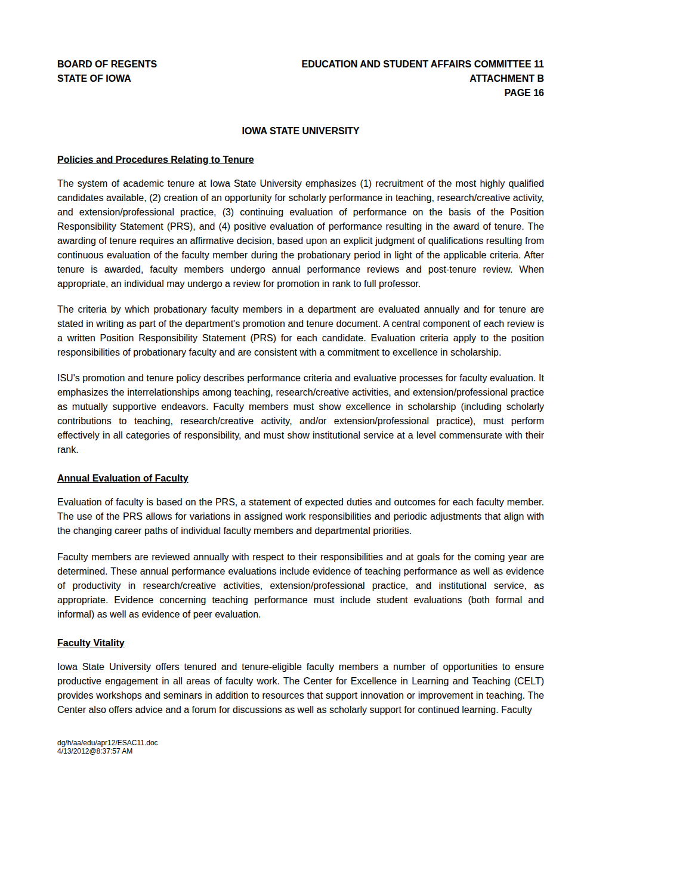BOARD OF REGENTS
STATE OF IOWA
EDUCATION AND STUDENT AFFAIRS COMMITTEE 11
ATTACHMENT B
PAGE 16
IOWA STATE UNIVERSITY
Policies and Procedures Relating to Tenure
The system of academic tenure at Iowa State University emphasizes (1) recruitment of the most highly qualified candidates available, (2) creation of an opportunity for scholarly performance in teaching, research/creative activity, and extension/professional practice, (3) continuing evaluation of performance on the basis of the Position Responsibility Statement (PRS), and (4) positive evaluation of performance resulting in the award of tenure. The awarding of tenure requires an affirmative decision, based upon an explicit judgment of qualifications resulting from continuous evaluation of the faculty member during the probationary period in light of the applicable criteria. After tenure is awarded, faculty members undergo annual performance reviews and post-tenure review. When appropriate, an individual may undergo a review for promotion in rank to full professor.
The criteria by which probationary faculty members in a department are evaluated annually and for tenure are stated in writing as part of the department's promotion and tenure document. A central component of each review is a written Position Responsibility Statement (PRS) for each candidate. Evaluation criteria apply to the position responsibilities of probationary faculty and are consistent with a commitment to excellence in scholarship.
ISU's promotion and tenure policy describes performance criteria and evaluative processes for faculty evaluation. It emphasizes the interrelationships among teaching, research/creative activities, and extension/professional practice as mutually supportive endeavors. Faculty members must show excellence in scholarship (including scholarly contributions to teaching, research/creative activity, and/or extension/professional practice), must perform effectively in all categories of responsibility, and must show institutional service at a level commensurate with their rank.
Annual Evaluation of Faculty
Evaluation of faculty is based on the PRS, a statement of expected duties and outcomes for each faculty member. The use of the PRS allows for variations in assigned work responsibilities and periodic adjustments that align with the changing career paths of individual faculty members and departmental priorities.
Faculty members are reviewed annually with respect to their responsibilities and at goals for the coming year are determined. These annual performance evaluations include evidence of teaching performance as well as evidence of productivity in research/creative activities, extension/professional practice, and institutional service, as appropriate. Evidence concerning teaching performance must include student evaluations (both formal and informal) as well as evidence of peer evaluation.
Faculty Vitality
Iowa State University offers tenured and tenure-eligible faculty members a number of opportunities to ensure productive engagement in all areas of faculty work. The Center for Excellence in Learning and Teaching (CELT) provides workshops and seminars in addition to resources that support innovation or improvement in teaching. The Center also offers advice and a forum for discussions as well as scholarly support for continued learning. Faculty
dg/h/aa/edu/apr12/ESAC11.doc
4/13/2012@8:37:57 AM